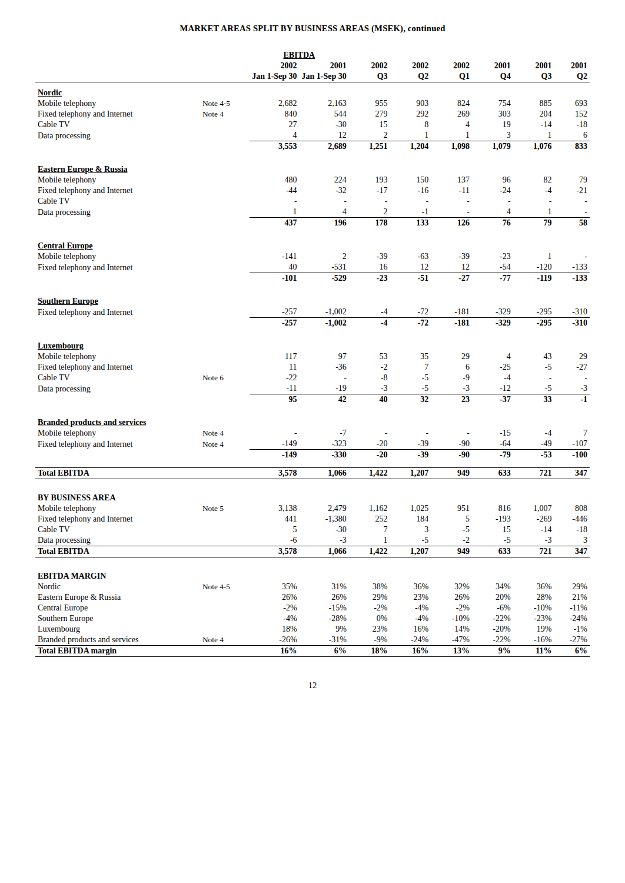MARKET AREAS SPLIT BY BUSINESS AREAS (MSEK), continued
| | | EBITDA | |
| | | 2002 | 2001 | 2002 | 2002 | 2002 | 2001 | 2001 | 2001 |
| | | Jan 1-Sep 30 | Jan 1-Sep 30 | Q3 | Q2 | Q1 | Q4 | Q3 | Q2 |
| Nordic | |
| Mobile telephony | Note 4-5 | 2,682 | 2,163 | 955 | 903 | 824 | 754 | 885 | 693 |
| Fixed telephony and Internet | Note 4 | 840 | 544 | 279 | 292 | 269 | 303 | 204 | 152 |
| Cable TV | | 27 | -30 | 15 | 8 | 4 | 19 | -14 | -18 |
| Data processing | | 4 | 12 | 2 | 1 | 1 | 3 | 1 | 6 |
| | | 3,553 | 2,689 | 1,251 | 1,204 | 1,098 | 1,079 | 1,076 | 833 |
| Eastern Europe & Russia | |
| Mobile telephony | | 480 | 224 | 193 | 150 | 137 | 96 | 82 | 79 |
| Fixed telephony and Internet | | -44 | -32 | -17 | -16 | -11 | -24 | -4 | -21 |
| Cable TV | | - | - | - | - | - | - | - | - |
| Data processing | | 1 | 4 | 2 | -1 | - | 4 | 1 | - |
| | | 437 | 196 | 178 | 133 | 126 | 76 | 79 | 58 |
| Central Europe | |
| Mobile telephony | | -141 | 2 | -39 | -63 | -39 | -23 | 1 | - |
| Fixed telephony and Internet | | 40 | -531 | 16 | 12 | 12 | -54 | -120 | -133 |
| | | -101 | -529 | -23 | -51 | -27 | -77 | -119 | -133 |
| Southern Europe | |
| Fixed telephony and Internet | | -257 | -1,002 | -4 | -72 | -181 | -329 | -295 | -310 |
| | | -257 | -1,002 | -4 | -72 | -181 | -329 | -295 | -310 |
| Luxembourg | |
| Mobile telephony | | 117 | 97 | 53 | 35 | 29 | 4 | 43 | 29 |
| Fixed telephony and Internet | | 11 | -36 | -2 | 7 | 6 | -25 | -5 | -27 |
| Cable TV | Note 6 | -22 | - | -8 | -5 | -9 | -4 | - | - |
| Data processing | | -11 | -19 | -3 | -5 | -3 | -12 | -5 | -3 |
| | | 95 | 42 | 40 | 32 | 23 | -37 | 33 | -1 |
| Branded products and services | |
| Mobile telephony | Note 4 | - | -7 | - | - | - | -15 | -4 | 7 |
| Fixed telephony and Internet | Note 4 | -149 | -323 | -20 | -39 | -90 | -64 | -49 | -107 |
| | | -149 | -330 | -20 | -39 | -90 | -79 | -53 | -100 |
| Total EBITDA | | 3,578 | 1,066 | 1,422 | 1,207 | 949 | 633 | 721 | 347 |
| BY BUSINESS AREA | |
| Mobile telephony | Note 5 | 3,138 | 2,479 | 1,162 | 1,025 | 951 | 816 | 1,007 | 808 |
| Fixed telephony and Internet | | 441 | -1,380 | 252 | 184 | 5 | -193 | -269 | -446 |
| Cable TV | | 5 | -30 | 7 | 3 | -5 | 15 | -14 | -18 |
| Data processing | | -6 | -3 | 1 | -5 | -2 | -5 | -3 | 3 |
| Total EBITDA | | 3,578 | 1,066 | 1,422 | 1,207 | 949 | 633 | 721 | 347 |
| EBITDA MARGIN | |
| Nordic | Note 4-5 | 35% | 31% | 38% | 36% | 32% | 34% | 36% | 29% |
| Eastern Europe & Russia | | 26% | 26% | 29% | 23% | 26% | 20% | 28% | 21% |
| Central Europe | | -2% | -15% | -2% | -4% | -2% | -6% | -10% | -11% |
| Southern Europe | | -4% | -28% | 0% | -4% | -10% | -22% | -23% | -24% |
| Luxembourg | | 18% | 9% | 23% | 16% | 14% | -20% | 19% | -1% |
| Branded products and services | Note 4 | -26% | -31% | -9% | -24% | -47% | -22% | -16% | -27% |
| Total EBITDA margin | | 16% | 6% | 18% | 16% | 13% | 9% | 11% | 6% |
12